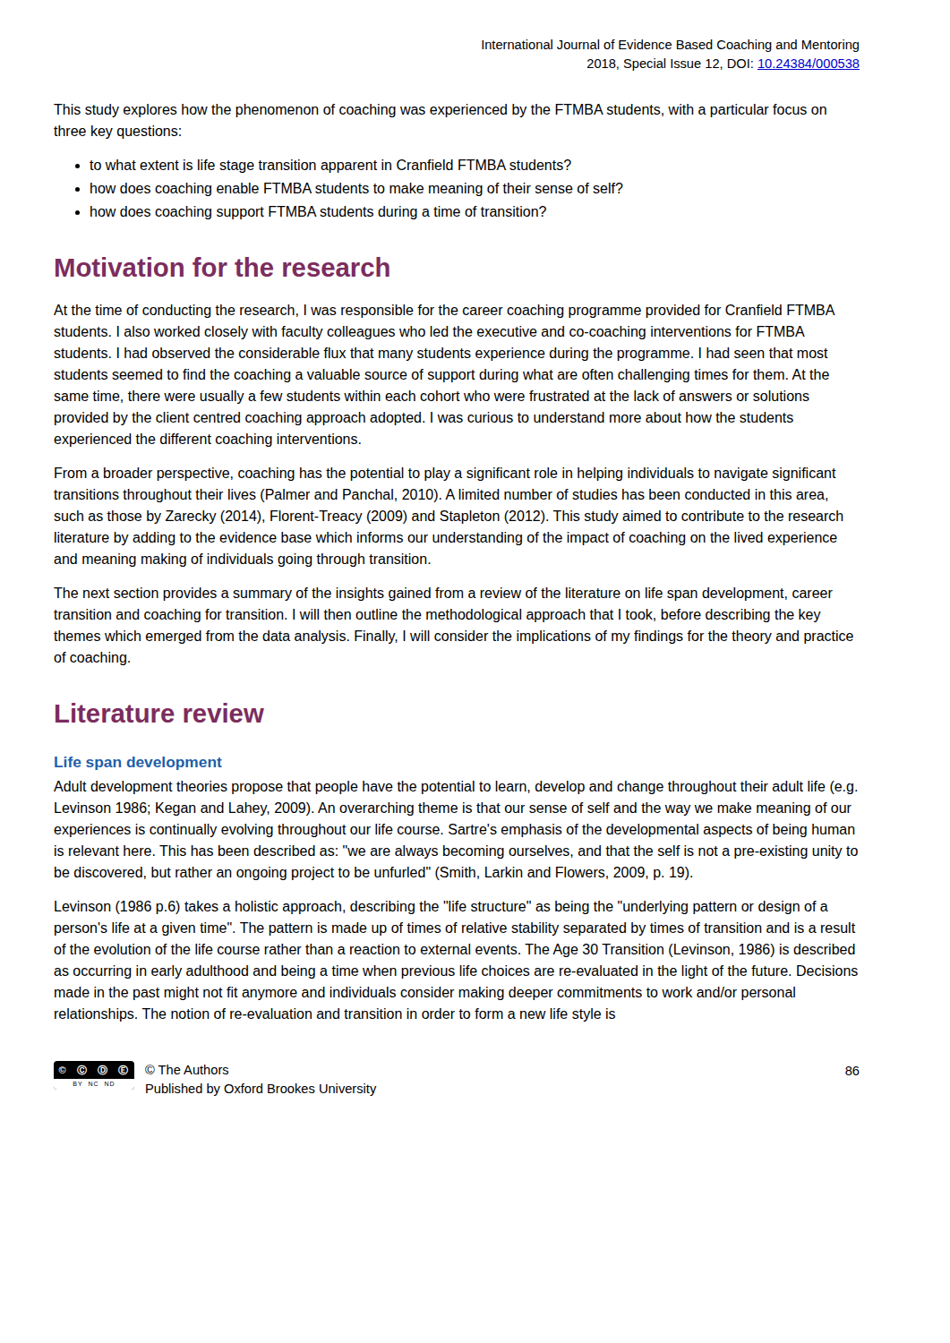International Journal of Evidence Based Coaching and Mentoring
2018, Special Issue 12, DOI: 10.24384/000538
This study explores how the phenomenon of coaching was experienced by the FTMBA students, with a particular focus on three key questions:
to what extent is life stage transition apparent in Cranfield FTMBA students?
how does coaching enable FTMBA students to make meaning of their sense of self?
how does coaching support FTMBA students during a time of transition?
Motivation for the research
At the time of conducting the research, I was responsible for the career coaching programme provided for Cranfield FTMBA students. I also worked closely with faculty colleagues who led the executive and co-coaching interventions for FTMBA students. I had observed the considerable flux that many students experience during the programme. I had seen that most students seemed to find the coaching a valuable source of support during what are often challenging times for them. At the same time, there were usually a few students within each cohort who were frustrated at the lack of answers or solutions provided by the client centred coaching approach adopted. I was curious to understand more about how the students experienced the different coaching interventions.
From a broader perspective, coaching has the potential to play a significant role in helping individuals to navigate significant transitions throughout their lives (Palmer and Panchal, 2010). A limited number of studies has been conducted in this area, such as those by Zarecky (2014), Florent-Treacy (2009) and Stapleton (2012). This study aimed to contribute to the research literature by adding to the evidence base which informs our understanding of the impact of coaching on the lived experience and meaning making of individuals going through transition.
The next section provides a summary of the insights gained from a review of the literature on life span development, career transition and coaching for transition. I will then outline the methodological approach that I took, before describing the key themes which emerged from the data analysis. Finally, I will consider the implications of my findings for the theory and practice of coaching.
Literature review
Life span development
Adult development theories propose that people have the potential to learn, develop and change throughout their adult life (e.g. Levinson 1986; Kegan and Lahey, 2009). An overarching theme is that our sense of self and the way we make meaning of our experiences is continually evolving throughout our life course. Sartre's emphasis of the developmental aspects of being human is relevant here. This has been described as: "we are always becoming ourselves, and that the self is not a pre-existing unity to be discovered, but rather an ongoing project to be unfurled" (Smith, Larkin and Flowers, 2009, p. 19).
Levinson (1986 p.6) takes a holistic approach, describing the "life structure" as being the "underlying pattern or design of a person's life at a given time". The pattern is made up of times of relative stability separated by times of transition and is a result of the evolution of the life course rather than a reaction to external events. The Age 30 Transition (Levinson, 1986) is described as occurring in early adulthood and being a time when previous life choices are re-evaluated in the light of the future. Decisions made in the past might not fit anymore and individuals consider making deeper commitments to work and/or personal relationships. The notion of re-evaluation and transition in order to form a new life style is
©ⒸⒹⒺ
BY NC ND
© The Authors
Published by Oxford Brookes University
86